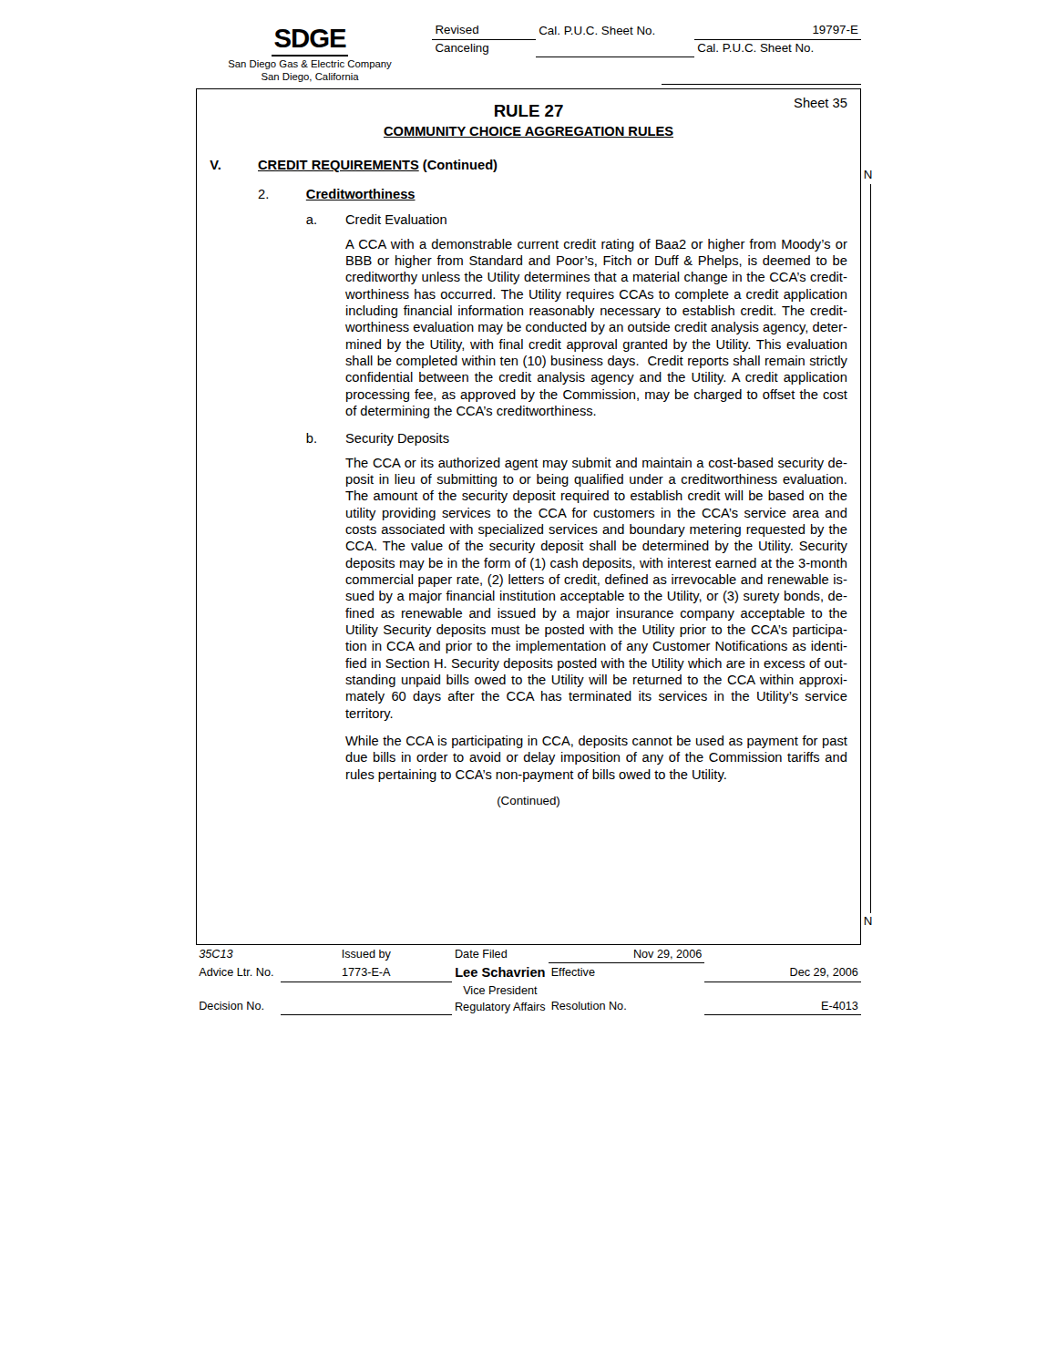SDGE
San Diego Gas & Electric Company
San Diego, California
| Revised | Cal. P.U.C. Sheet No. | 19797-E |
| Canceling | | Cal. P.U.C. Sheet No. |
Sheet 35
N
N
RULE 27
COMMUNITY CHOICE AGGREGATION RULES
V.
CREDIT REQUIREMENTS (Continued)
2.
Creditworthiness
a.
Credit Evaluation
A CCA with a demonstrable current credit rating of Baa2 or higher from Moody’s or BBB or higher from Standard and Poor’s, Fitch or Duff & Phelps, is deemed to be creditworthy unless the Utility determines that a material change in the CCA’s creditworthiness has occurred. The Utility requires CCAs to complete a credit application including financial information reasonably necessary to establish credit. The creditworthiness evaluation may be conducted by an outside credit analysis agency, determined by the Utility, with final credit approval granted by the Utility. This evaluation shall be completed within ten (10) business days. Credit reports shall remain strictly confidential between the credit analysis agency and the Utility. A credit application processing fee, as approved by the Commission, may be charged to offset the cost of determining the CCA’s creditworthiness.
b.
Security Deposits
The CCA or its authorized agent may submit and maintain a cost-based security deposit in lieu of submitting to or being qualified under a creditworthiness evaluation. The amount of the security deposit required to establish credit will be based on the utility providing services to the CCA for customers in the CCA’s service area and costs associated with specialized services and boundary metering requested by the CCA. The value of the security deposit shall be determined by the Utility. Security deposits may be in the form of (1) cash deposits, with interest earned at the 3-month commercial paper rate, (2) letters of credit, defined as irrevocable and renewable issued by a major financial institution acceptable to the Utility, or (3) surety bonds, defined as renewable and issued by a major insurance company acceptable to the Utility Security deposits must be posted with the Utility prior to the CCA’s participation in CCA and prior to the implementation of any Customer Notifications as identified in Section H. Security deposits posted with the Utility which are in excess of outstanding unpaid bills owed to the Utility will be returned to the CCA within approximately 60 days after the CCA has terminated its services in the Utility’s service territory.
While the CCA is participating in CCA, deposits cannot be used as payment for past due bills in order to avoid or delay imposition of any of the Commission tariffs and rules pertaining to CCA’s non-payment of bills owed to the Utility.
(Continued)
| 35C13 | Issued by | Date Filed | Nov 29, 2006 |
| Advice Ltr. No. | 1773-E-A | Lee Schavrien | Effective | Dec 29, 2006 |
| | | Vice President | | |
| Decision No. | | Regulatory Affairs | Resolution No. | E-4013 |